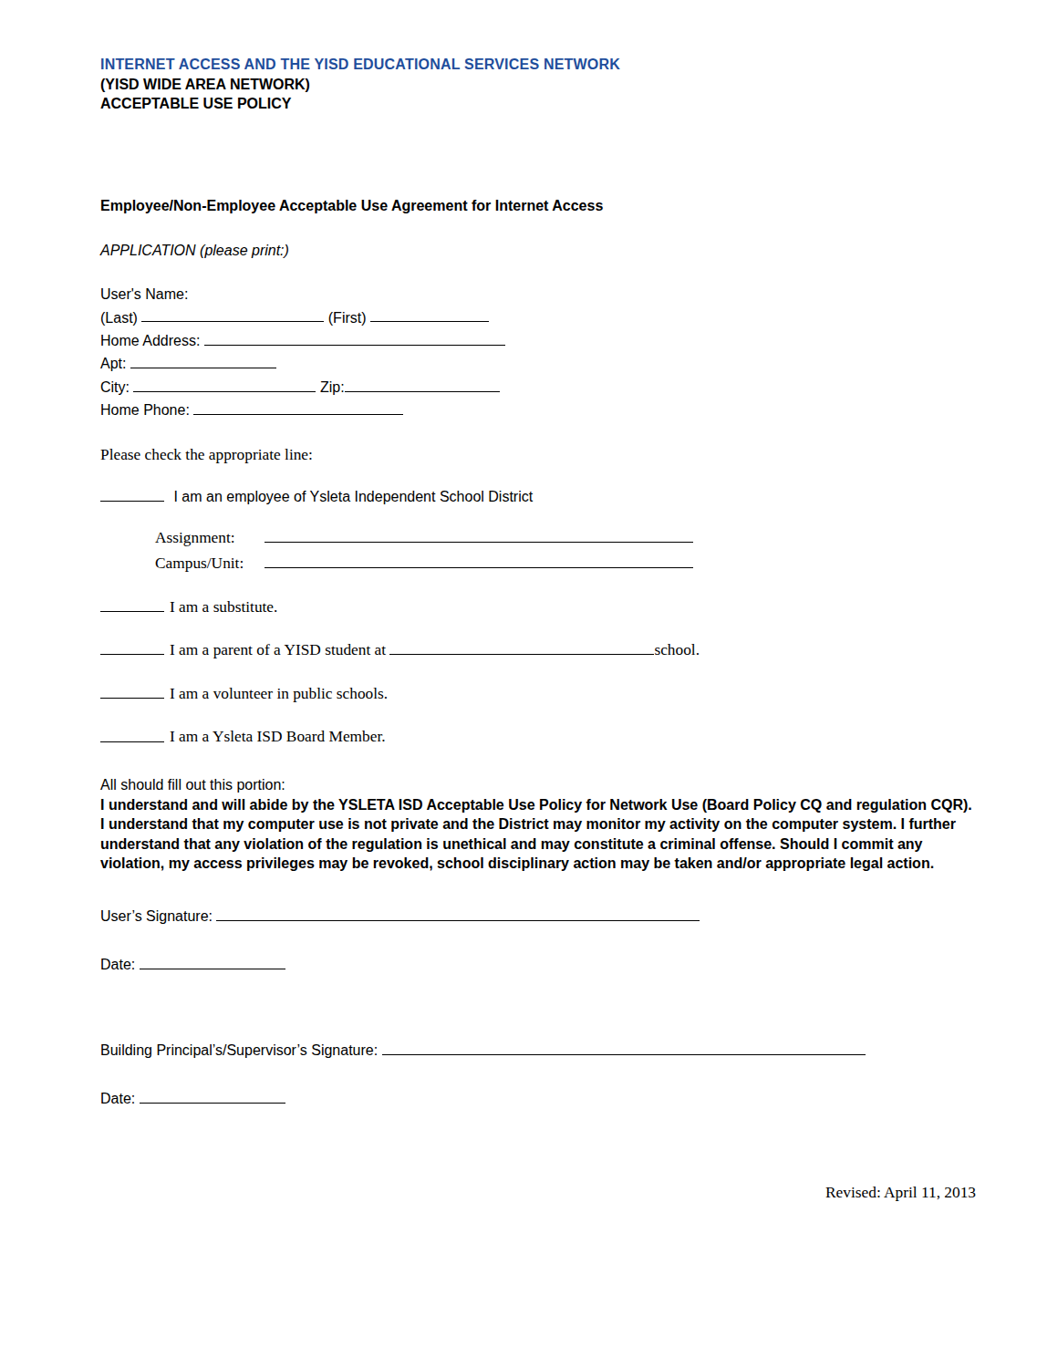INTERNET ACCESS AND THE YISD EDUCATIONAL SERVICES NETWORK
(YISD WIDE AREA NETWORK)
ACCEPTABLE USE POLICY
Employee/Non-Employee Acceptable Use Agreement for Internet Access
APPLICATION (please print:)
User's Name:
(Last) (First)
Home Address:
Apt:
City: Zip:
Home Phone:
Please check the appropriate line:
I am an employee of Ysleta Independent School District
Assignment:
Campus/Unit:
I am a substitute.
I am a parent of a YISD student at school.
I am a volunteer in public schools.
I am a Ysleta ISD Board Member.
All should fill out this portion:
I understand and will abide by the YSLETA ISD Acceptable Use Policy for Network Use (Board Policy CQ and regulation CQR).
I understand that my computer use is not private and the District may monitor my activity on the computer system. I further understand that any violation of the regulation is unethical and may constitute a criminal offense. Should I commit any violation, my access privileges may be revoked, school disciplinary action may be taken and/or appropriate legal action.
User’s Signature:
Date:
Building Principal’s/Supervisor’s Signature:
Date:
Revised: April 11, 2013